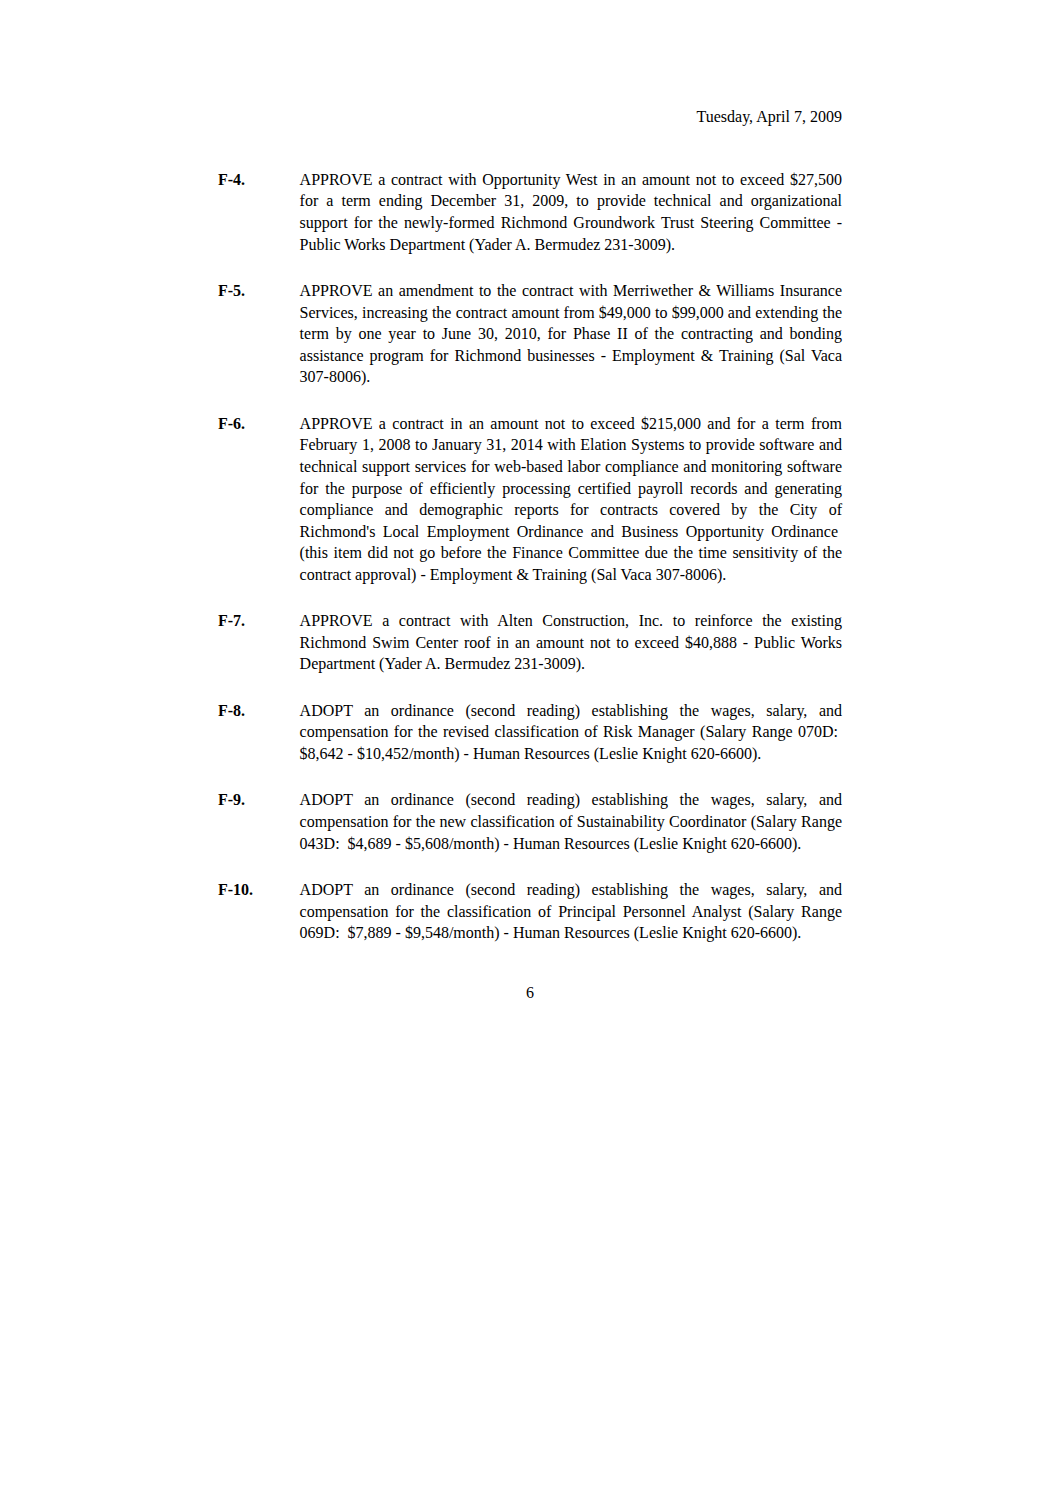Tuesday, April 7, 2009
| F-4. | APPROVE a contract with Opportunity West in an amount not to exceed $27,500 for a term ending December 31, 2009, to provide technical and organizational support for the newly-formed Richmond Groundwork Trust Steering Committee - Public Works Department (Yader A. Bermudez 231-3009). |
| F-5. | APPROVE an amendment to the contract with Merriwether & Williams Insurance Services, increasing the contract amount from $49,000 to $99,000 and extending the term by one year to June 30, 2010, for Phase II of the contracting and bonding assistance program for Richmond businesses - Employment & Training (Sal Vaca 307-8006). |
| F-6. | APPROVE a contract in an amount not to exceed $215,000 and for a term from February 1, 2008 to January 31, 2014 with Elation Systems to provide software and technical support services for web-based labor compliance and monitoring software for the purpose of efficiently processing certified payroll records and generating compliance and demographic reports for contracts covered by the City of Richmond's Local Employment Ordinance and Business Opportunity Ordinance (this item did not go before the Finance Committee due the time sensitivity of the contract approval) - Employment & Training (Sal Vaca 307-8006). |
| F-7. | APPROVE a contract with Alten Construction, Inc. to reinforce the existing Richmond Swim Center roof in an amount not to exceed $40,888 - Public Works Department (Yader A. Bermudez 231-3009). |
| F-8. | ADOPT an ordinance (second reading) establishing the wages, salary, and compensation for the revised classification of Risk Manager (Salary Range 070D: $8,642 - $10,452/month) - Human Resources (Leslie Knight 620-6600). |
| F-9. | ADOPT an ordinance (second reading) establishing the wages, salary, and compensation for the new classification of Sustainability Coordinator (Salary Range 043D: $4,689 - $5,608/month) - Human Resources (Leslie Knight 620-6600). |
| F-10. | ADOPT an ordinance (second reading) establishing the wages, salary, and compensation for the classification of Principal Personnel Analyst (Salary Range 069D: $7,889 - $9,548/month) - Human Resources (Leslie Knight 620-6600). |
6